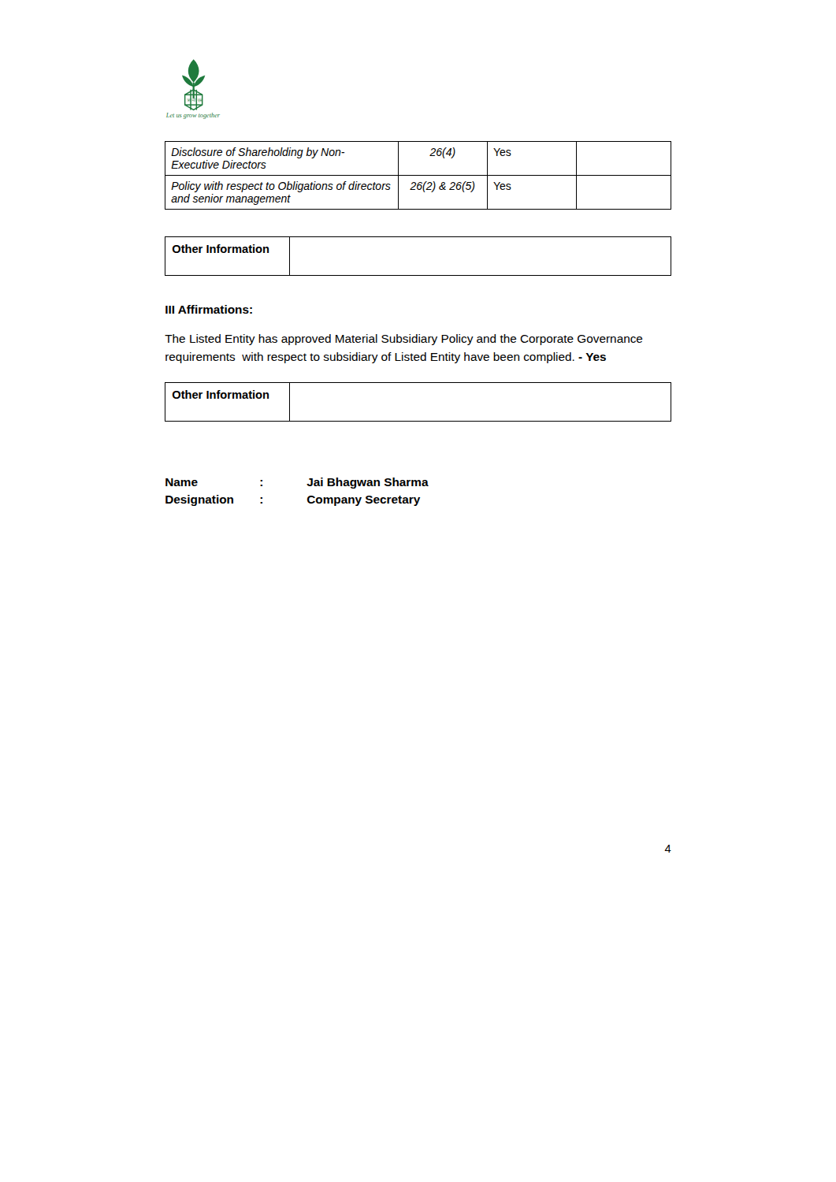क्रा मो एस Let us grow together
| Disclosure of Shareholding by Non- Executive Directors | 26(4) | Yes | |
| Policy with respect to Obligations of directors and senior management | 26(2) & 26(5) | Yes | |
| Other Information | |
III Affirmations:
The Listed Entity has approved Material Subsidiary Policy and the Corporate Governance requirements with respect to subsidiary of Listed Entity have been complied. - Yes
| Other Information | |
| Name | : | Jai Bhagwan Sharma |
| Designation | : | Company Secretary |
4